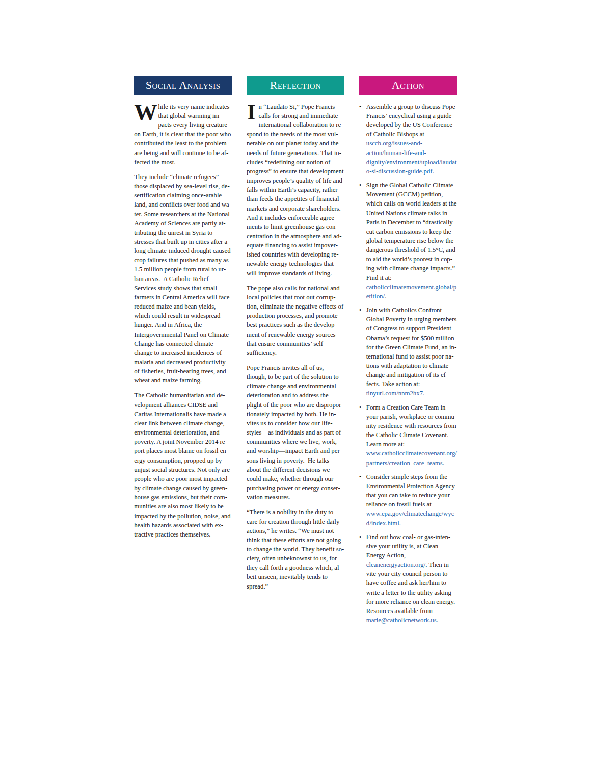Social Analysis
While its very name indicates that global warming impacts every living creature on Earth, it is clear that the poor who contributed the least to the problem are being and will continue to be affected the most.
They include “climate refugees” -- those displaced by sea-level rise, desertification claiming once-arable land, and conflicts over food and water. Some researchers at the National Academy of Sciences are partly attributing the unrest in Syria to stresses that built up in cities after a long climate-induced drought caused crop failures that pushed as many as 1.5 million people from rural to urban areas. A Catholic Relief Services study shows that small farmers in Central America will face reduced maize and bean yields, which could result in widespread hunger. And in Africa, the Intergovernmental Panel on Climate Change has connected climate change to increased incidences of malaria and decreased productivity of fisheries, fruit-bearing trees, and wheat and maize farming.
The Catholic humanitarian and development alliances CIDSE and Caritas Internationalis have made a clear link between climate change, environmental deterioration, and poverty. A joint November 2014 report places most blame on fossil energy consumption, propped up by unjust social structures. Not only are people who are poor most impacted by climate change caused by greenhouse gas emissions, but their communities are also most likely to be impacted by the pollution, noise, and health hazards associated with extractive practices themselves.
Reflection
In “Laudato Si,” Pope Francis calls for strong and immediate international collaboration to respond to the needs of the most vulnerable on our planet today and the needs of future generations. That includes “redefining our notion of progress” to ensure that development improves people’s quality of life and falls within Earth’s capacity, rather than feeds the appetites of financial markets and corporate shareholders. And it includes enforceable agreements to limit greenhouse gas concentration in the atmosphere and adequate financing to assist impoverished countries with developing renewable energy technologies that will improve standards of living.
The pope also calls for national and local policies that root out corruption, eliminate the negative effects of production processes, and promote best practices such as the development of renewable energy sources that ensure communities’ self-sufficiency.
Pope Francis invites all of us, though, to be part of the solution to climate change and environmental deterioration and to address the plight of the poor who are disproportionately impacted by both. He invites us to consider how our lifestyles—as individuals and as part of communities where we live, work, and worship—impact Earth and persons living in poverty. He talks about the different decisions we could make, whether through our purchasing power or energy conservation measures.
“There is a nobility in the duty to care for creation through little daily actions,” he writes. “We must not think that these efforts are not going to change the world. They benefit society, often unbeknownst to us, for they call forth a goodness which, albeit unseen, inevitably tends to spread.”
Action
Assemble a group to discuss Pope Francis’ encyclical using a guide developed by the US Conference of Catholic Bishops at usccb.org/issues-and-action/human-life-and-dignity/environment/upload/laudato-si-discussion-guide.pdf.
Sign the Global Catholic Climate Movement (GCCM) petition, which calls on world leaders at the United Nations climate talks in Paris in December to “drastically cut carbon emissions to keep the global temperature rise below the dangerous threshold of 1.5°C, and to aid the world’s poorest in coping with climate change impacts.” Find it at: catholicclimatemovement.global/petition/.
Join with Catholics Confront Global Poverty in urging members of Congress to support President Obama’s request for $500 million for the Green Climate Fund, an international fund to assist poor nations with adaptation to climate change and mitigation of its effects. Take action at: tinyurl.com/nnm2hx7.
Form a Creation Care Team in your parish, workplace or community residence with resources from the Catholic Climate Covenant. Learn more at: www.catholicclimatecovenant.org/partners/creation_care_teams.
Consider simple steps from the Environmental Protection Agency that you can take to reduce your reliance on fossil fuels at www.epa.gov/climatechange/wycd/index.html.
Find out how coal- or gas-intensive your utility is, at Clean Energy Action, cleanenergyaction.org/. Then invite your city council person to have coffee and ask her/him to write a letter to the utility asking for more reliance on clean energy. Resources available from marie@catholicnetwork.us.